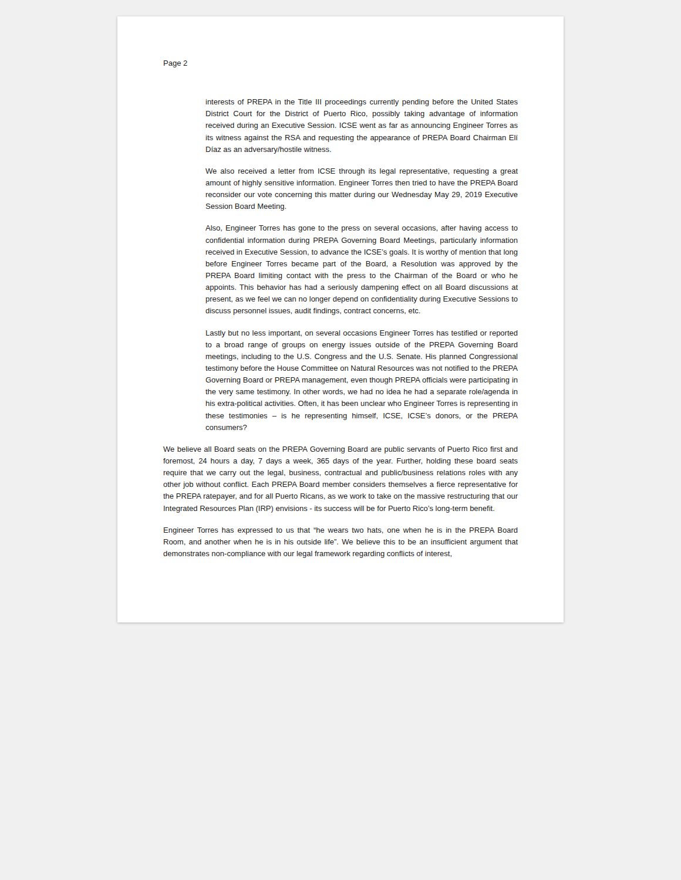Page 2
interests of PREPA in the Title III proceedings currently pending before the United States District Court for the District of Puerto Rico, possibly taking advantage of information received during an Executive Session. ICSE went as far as announcing Engineer Torres as its witness against the RSA and requesting the appearance of PREPA Board Chairman Elí Díaz as an adversary/hostile witness.
We also received a letter from ICSE through its legal representative, requesting a great amount of highly sensitive information. Engineer Torres then tried to have the PREPA Board reconsider our vote concerning this matter during our Wednesday May 29, 2019 Executive Session Board Meeting.
Also, Engineer Torres has gone to the press on several occasions, after having access to confidential information during PREPA Governing Board Meetings, particularly information received in Executive Session, to advance the ICSE’s goals. It is worthy of mention that long before Engineer Torres became part of the Board, a Resolution was approved by the PREPA Board limiting contact with the press to the Chairman of the Board or who he appoints. This behavior has had a seriously dampening effect on all Board discussions at present, as we feel we can no longer depend on confidentiality during Executive Sessions to discuss personnel issues, audit findings, contract concerns, etc.
Lastly but no less important, on several occasions Engineer Torres has testified or reported to a broad range of groups on energy issues outside of the PREPA Governing Board meetings, including to the U.S. Congress and the U.S. Senate. His planned Congressional testimony before the House Committee on Natural Resources was not notified to the PREPA Governing Board or PREPA management, even though PREPA officials were participating in the very same testimony. In other words, we had no idea he had a separate role/agenda in his extra-political activities. Often, it has been unclear who Engineer Torres is representing in these testimonies – is he representing himself, ICSE, ICSE’s donors, or the PREPA consumers?
We believe all Board seats on the PREPA Governing Board are public servants of Puerto Rico first and foremost, 24 hours a day, 7 days a week, 365 days of the year. Further, holding these board seats require that we carry out the legal, business, contractual and public/business relations roles with any other job without conflict. Each PREPA Board member considers themselves a fierce representative for the PREPA ratepayer, and for all Puerto Ricans, as we work to take on the massive restructuring that our Integrated Resources Plan (IRP) envisions - its success will be for Puerto Rico’s long-term benefit.
Engineer Torres has expressed to us that “he wears two hats, one when he is in the PREPA Board Room, and another when he is in his outside life”. We believe this to be an insufficient argument that demonstrates non-compliance with our legal framework regarding conflicts of interest,